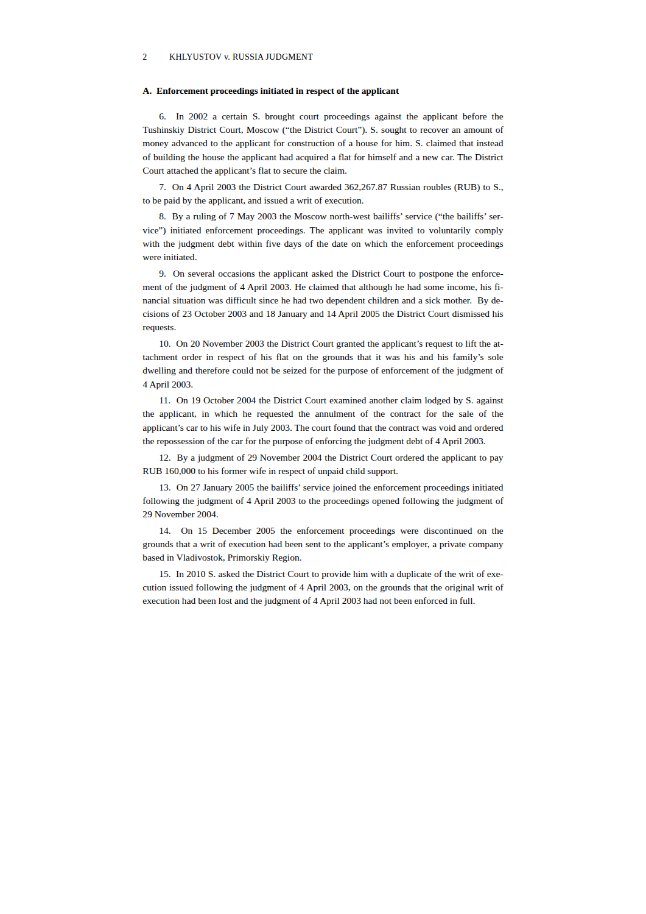2 KHLYUSTOV v. RUSSIA JUDGMENT
A. Enforcement proceedings initiated in respect of the applicant
6. In 2002 a certain S. brought court proceedings against the applicant before the Tushinskiy District Court, Moscow (“the District Court”). S. sought to recover an amount of money advanced to the applicant for construction of a house for him. S. claimed that instead of building the house the applicant had acquired a flat for himself and a new car. The District Court attached the applicant’s flat to secure the claim.
7. On 4 April 2003 the District Court awarded 362,267.87 Russian roubles (RUB) to S., to be paid by the applicant, and issued a writ of execution.
8. By a ruling of 7 May 2003 the Moscow north-west bailiffs’ service (“the bailiffs’ service”) initiated enforcement proceedings. The applicant was invited to voluntarily comply with the judgment debt within five days of the date on which the enforcement proceedings were initiated.
9. On several occasions the applicant asked the District Court to postpone the enforcement of the judgment of 4 April 2003. He claimed that although he had some income, his financial situation was difficult since he had two dependent children and a sick mother. By decisions of 23 October 2003 and 18 January and 14 April 2005 the District Court dismissed his requests.
10. On 20 November 2003 the District Court granted the applicant’s request to lift the attachment order in respect of his flat on the grounds that it was his and his family’s sole dwelling and therefore could not be seized for the purpose of enforcement of the judgment of 4 April 2003.
11. On 19 October 2004 the District Court examined another claim lodged by S. against the applicant, in which he requested the annulment of the contract for the sale of the applicant’s car to his wife in July 2003. The court found that the contract was void and ordered the repossession of the car for the purpose of enforcing the judgment debt of 4 April 2003.
12. By a judgment of 29 November 2004 the District Court ordered the applicant to pay RUB 160,000 to his former wife in respect of unpaid child support.
13. On 27 January 2005 the bailiffs’ service joined the enforcement proceedings initiated following the judgment of 4 April 2003 to the proceedings opened following the judgment of 29 November 2004.
14. On 15 December 2005 the enforcement proceedings were discontinued on the grounds that a writ of execution had been sent to the applicant’s employer, a private company based in Vladivostok, Primorskiy Region.
15. In 2010 S. asked the District Court to provide him with a duplicate of the writ of execution issued following the judgment of 4 April 2003, on the grounds that the original writ of execution had been lost and the judgment of 4 April 2003 had not been enforced in full.